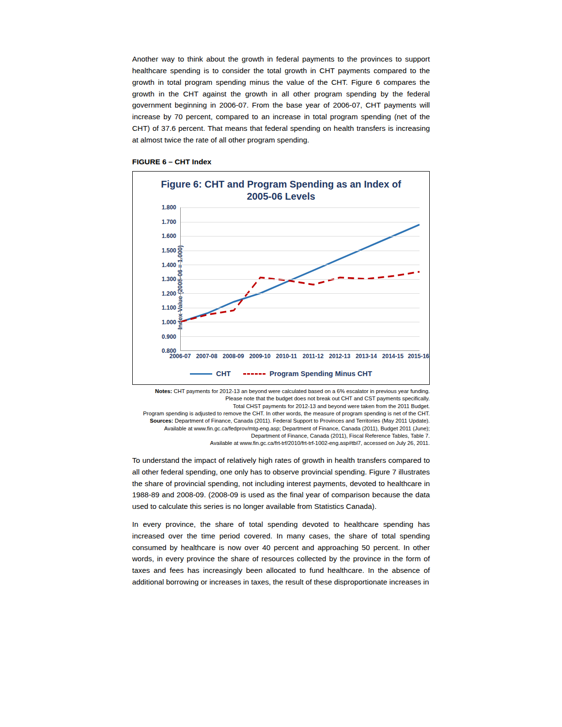Another way to think about the growth in federal payments to the provinces to support healthcare spending is to consider the total growth in CHT payments compared to the growth in total program spending minus the value of the CHT. Figure 6 compares the growth in the CHT against the growth in all other program spending by the federal government beginning in 2006-07. From the base year of 2006-07, CHT payments will increase by 70 percent, compared to an increase in total program spending (net of the CHT) of 37.6 percent. That means that federal spending on health transfers is increasing at almost twice the rate of all other program spending.
FIGURE 6 – CHT Index
Figure 6: CHT and Program Spending as an Index of
2005-06 Levels
Index Value (2005-06 = 1.000)
1.800 1.700 1.600 1.500 1.400 1.300 1.200 1.100 1.000 0.900 0.800
2006-07 2007-08 2008-09 2009-10 2010-11 2011-12 2012-13 2013-14 2014-15 2015-16
CHT
Program Spending Minus CHT
Notes: CHT payments for 2012-13 an beyond were calculated based on a 6% escalator in previous year funding.
Please note that the budget does not break out CHT and CST payments specifically.
Total CHST payments for 2012-13 and beyond were taken from the 2011 Budget.
Program spending is adjusted to remove the CHT. In other words, the measure of program spending is net of the CHT.
Sources: Department of Finance, Canada (2011). Federal Support to Provinces and Territories (May 2011 Update).
Available at www.fin.gc.ca/fedprov/mtg-eng.asp; Department of Finance, Canada (2011), Budget 2011 (June);
Department of Finance, Canada (2011), Fiscal Reference Tables, Table 7.
Available at www.fin.gc.ca/frt-trf/2010/frt-trf-1002-eng.asp#tbl7, accessed on July 26, 2011.
To understand the impact of relatively high rates of growth in health transfers compared to all other federal spending, one only has to observe provincial spending. Figure 7 illustrates the share of provincial spending, not including interest payments, devoted to healthcare in 1988-89 and 2008-09. (2008-09 is used as the final year of comparison because the data used to calculate this series is no longer available from Statistics Canada).
In every province, the share of total spending devoted to healthcare spending has increased over the time period covered. In many cases, the share of total spending consumed by healthcare is now over 40 percent and approaching 50 percent. In other words, in every province the share of resources collected by the province in the form of taxes and fees has increasingly been allocated to fund healthcare. In the absence of additional borrowing or increases in taxes, the result of these disproportionate increases in